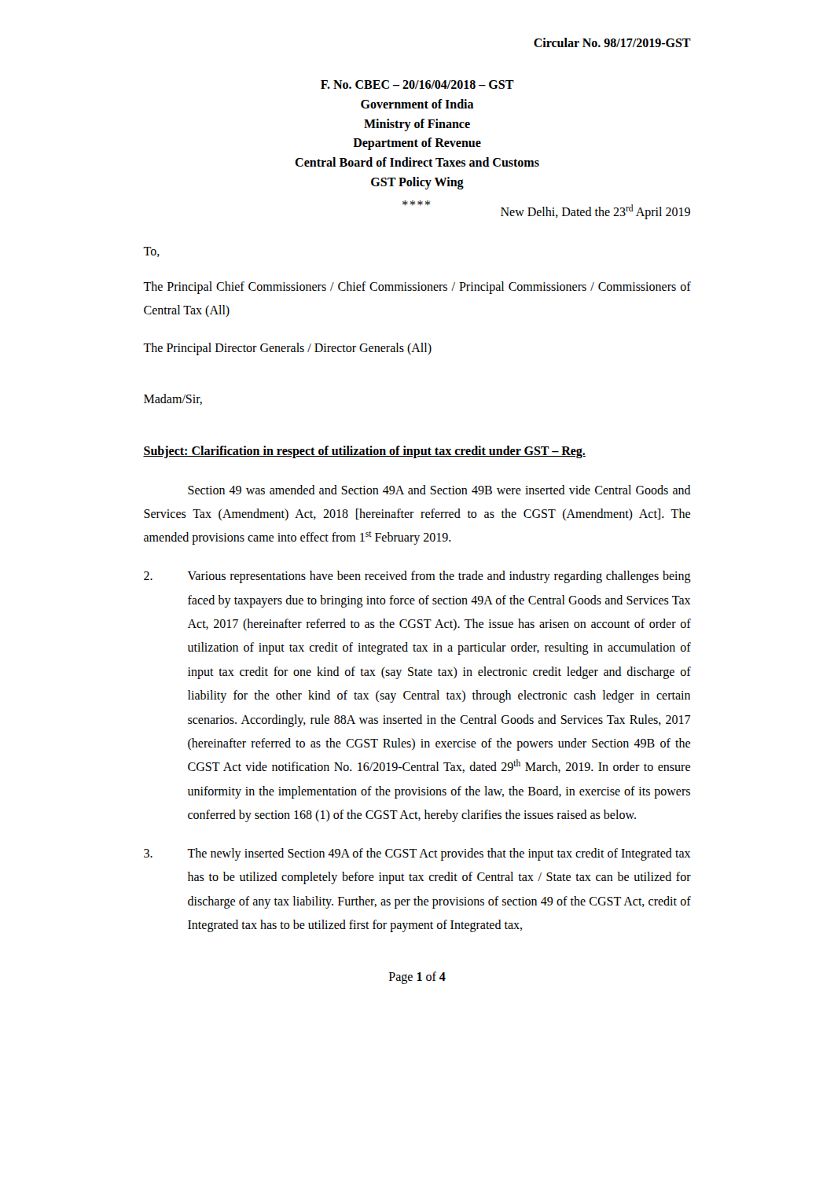Circular No. 98/17/2019-GST
F. No. CBEC – 20/16/04/2018 – GST
Government of India
Ministry of Finance
Department of Revenue
Central Board of Indirect Taxes and Customs
GST Policy Wing
****
New Delhi, Dated the 23rd April 2019
To,
The Principal Chief Commissioners / Chief Commissioners / Principal Commissioners / Commissioners of Central Tax (All)
The Principal Director Generals / Director Generals (All)
Madam/Sir,
Subject: Clarification in respect of utilization of input tax credit under GST – Reg.
Section 49 was amended and Section 49A and Section 49B were inserted vide Central Goods and Services Tax (Amendment) Act, 2018 [hereinafter referred to as the CGST (Amendment) Act]. The amended provisions came into effect from 1st February 2019.
2.
Various representations have been received from the trade and industry regarding challenges being faced by taxpayers due to bringing into force of section 49A of the Central Goods and Services Tax Act, 2017 (hereinafter referred to as the CGST Act). The issue has arisen on account of order of utilization of input tax credit of integrated tax in a particular order, resulting in accumulation of input tax credit for one kind of tax (say State tax) in electronic credit ledger and discharge of liability for the other kind of tax (say Central tax) through electronic cash ledger in certain scenarios. Accordingly, rule 88A was inserted in the Central Goods and Services Tax Rules, 2017 (hereinafter referred to as the CGST Rules) in exercise of the powers under Section 49B of the CGST Act vide notification No. 16/2019-Central Tax, dated 29th March, 2019. In order to ensure uniformity in the implementation of the provisions of the law, the Board, in exercise of its powers conferred by section 168 (1) of the CGST Act, hereby clarifies the issues raised as below.
3.
The newly inserted Section 49A of the CGST Act provides that the input tax credit of Integrated tax has to be utilized completely before input tax credit of Central tax / State tax can be utilized for discharge of any tax liability. Further, as per the provisions of section 49 of the CGST Act, credit of Integrated tax has to be utilized first for payment of Integrated tax,
Page 1 of 4